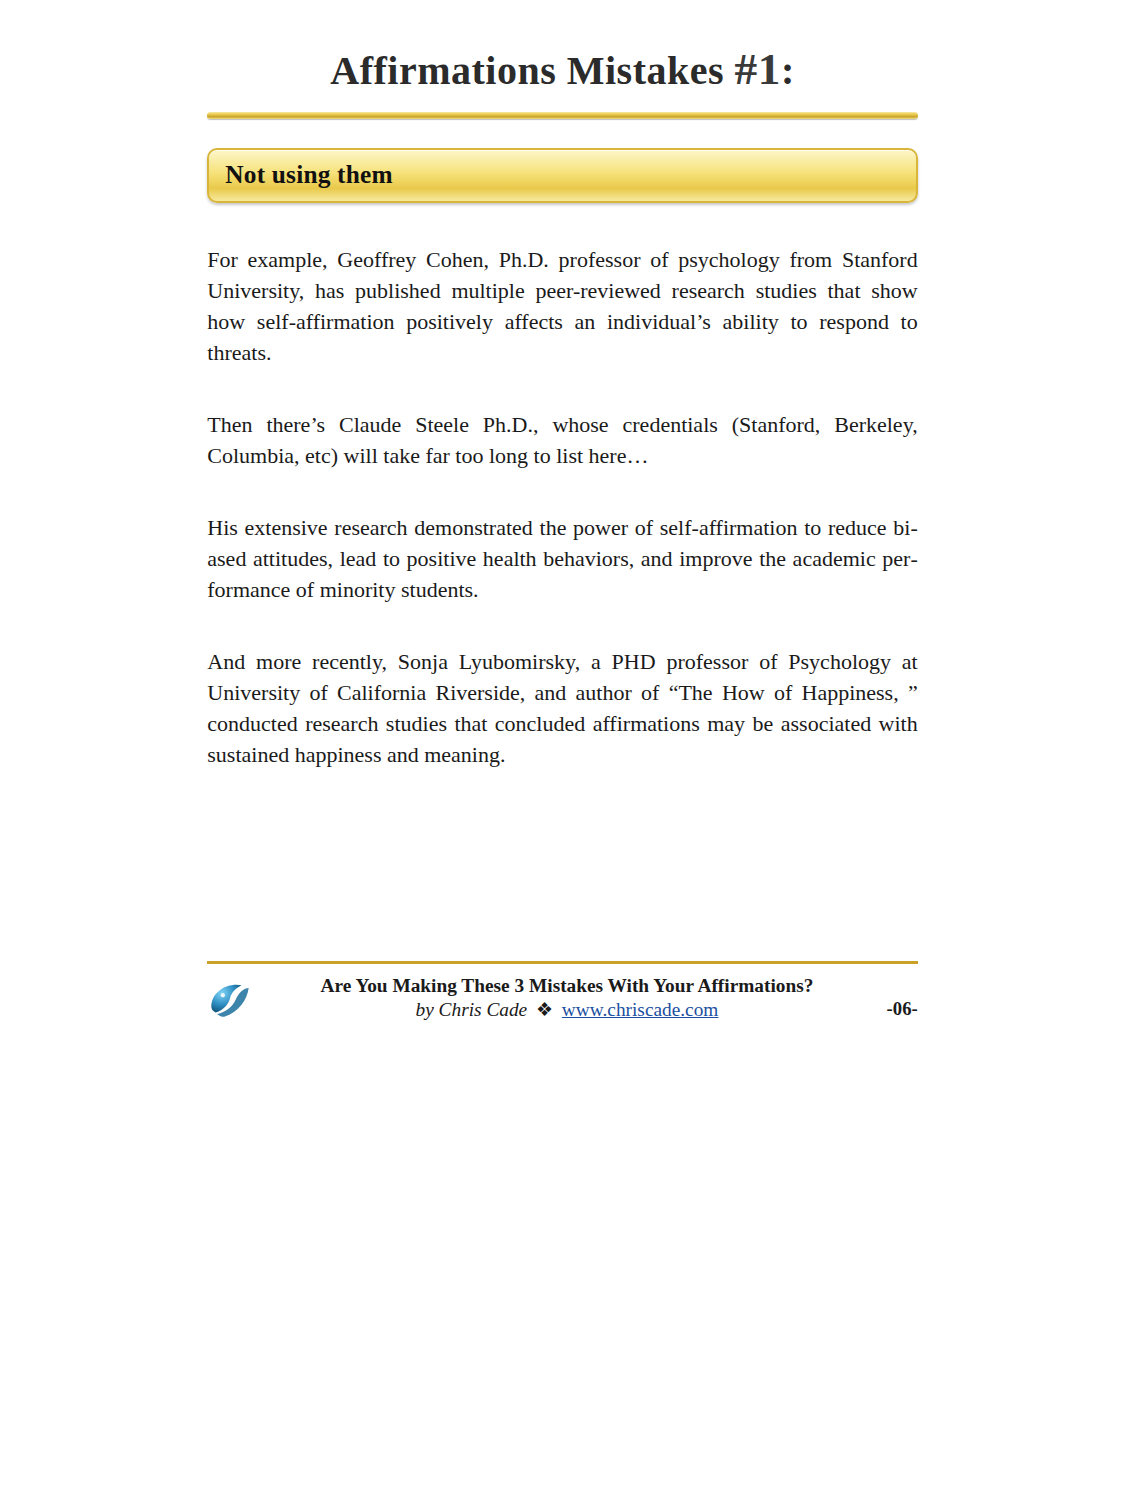Affirmations Mistakes #1:
Not using them
For example, Geoffrey Cohen, Ph.D. professor of psychology from Stanford University, has published multiple peer-reviewed research studies that show how self-affirmation positively affects an individual’s ability to respond to threats.
Then there’s Claude Steele Ph.D., whose credentials (Stanford, Berkeley, Columbia, etc) will take far too long to list here…
His extensive research demonstrated the power of self-affirmation to reduce biased attitudes, lead to positive health behaviors, and improve the academic performance of minority students.
And more recently, Sonja Lyubomirsky, a PHD professor of Psychology at University of California Riverside, and author of “The How of Happiness, ” conducted research studies that concluded affirmations may be associated with sustained happiness and meaning.
Are You Making These 3 Mistakes With Your Affirmations?
by Chris Cade ❖ www.chriscade.com
-06-